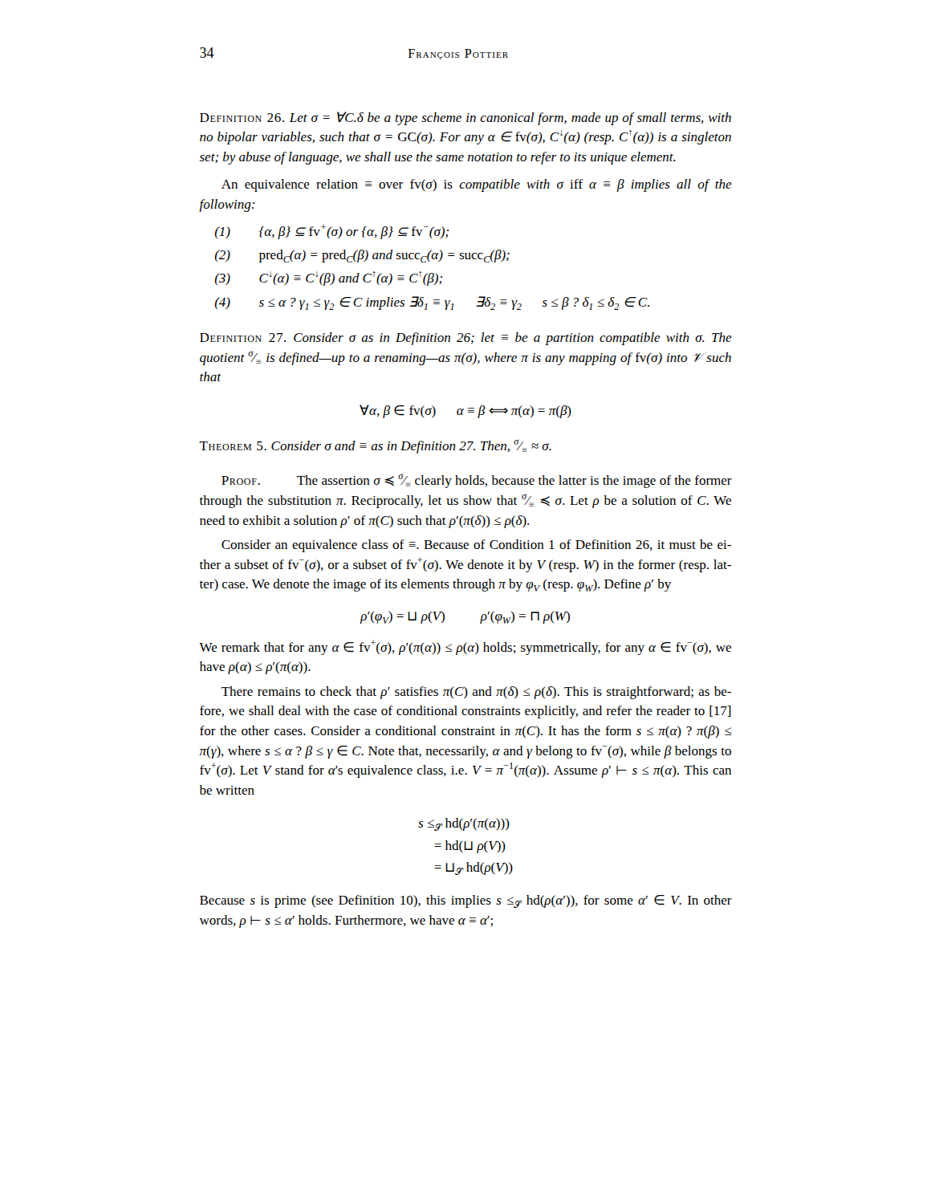34 François Pottier
Definition 26. Let σ = ∀C.δ be a type scheme in canonical form, made up of small terms, with no bipolar variables, such that σ = GC(σ). For any α ∈ fv(σ), C↓(α) (resp. C↑(α)) is a singleton set; by abuse of language, we shall use the same notation to refer to its unique element.
An equivalence relation ≡ over fv(σ) is compatible with σ iff α ≡ β implies all of the following:
(1) {α, β} ⊆ fv+(σ) or {α, β} ⊆ fv−(σ);
(2) predC(α) = predC(β) and succC(α) = succC(β);
(3) C↓(α) ≡ C↓(β) and C↑(α) ≡ C↑(β);
(4) s ≤ α ? γ1 ≤ γ2 ∈ C implies ∃δ1 ≡ γ1 ∃δ2 ≡ γ2 s ≤ β ? δ1 ≤ δ2 ∈ C.
Definition 27. Consider σ as in Definition 26; let ≡ be a partition compatible with σ. The quotient σ⁄≡ is defined—up to a renaming—as π(σ), where π is any mapping of fv(σ) into 𝒱 such that
∀α, β ∈ fv(σ) α ≡ β ⟺ π(α) = π(β)
Theorem 5. Consider σ and ≡ as in Definition 27. Then, σ⁄≡ ≈ σ.
Proof. The assertion σ ≼ σ⁄≡ clearly holds, because the latter is the image of the former through the substitution π. Reciprocally, let us show that σ⁄≡ ≼ σ. Let ρ be a solution of C. We need to exhibit a solution ρ′ of π(C) such that ρ′(π(δ)) ≤ ρ(δ).
Consider an equivalence class of ≡. Because of Condition 1 of Definition 26, it must be either a subset of fv−(σ), or a subset of fv+(σ). We denote it by V (resp. W) in the former (resp. latter) case. We denote the image of its elements through π by φV (resp. φW). Define ρ′ by
ρ′(φV) = ⊔ ρ(V) ρ′(φW) = ⊓ ρ(W)
We remark that for any α ∈ fv+(σ), ρ′(π(α)) ≤ ρ(α) holds; symmetrically, for any α ∈ fv−(σ), we have ρ(α) ≤ ρ′(π(α)).
There remains to check that ρ′ satisfies π(C) and π(δ) ≤ ρ(δ). This is straightforward; as before, we shall deal with the case of conditional constraints explicitly, and refer the reader to [17] for the other cases. Consider a conditional constraint in π(C). It has the form s ≤ π(α) ? π(β) ≤ π(γ), where s ≤ α ? β ≤ γ ∈ C. Note that, necessarily, α and γ belong to fv−(σ), while β belongs to fv+(σ). Let V stand for α's equivalence class, i.e. V = π−1(π(α)). Assume ρ′ ⊢ s ≤ π(α). This can be written
| s ≤ 𝒮 | hd ( ρ ′( π ( α ))) |
| = | hd (⊔ ρ ( V )) |
| = | ⊔ 𝒮 hd ( ρ ( V )) |
Because s is prime (see Definition 10), this implies s ≤𝒮 hd(ρ(α′)), for some α′ ∈ V. In other words, ρ ⊢ s ≤ α′ holds. Furthermore, we have α ≡ α′;